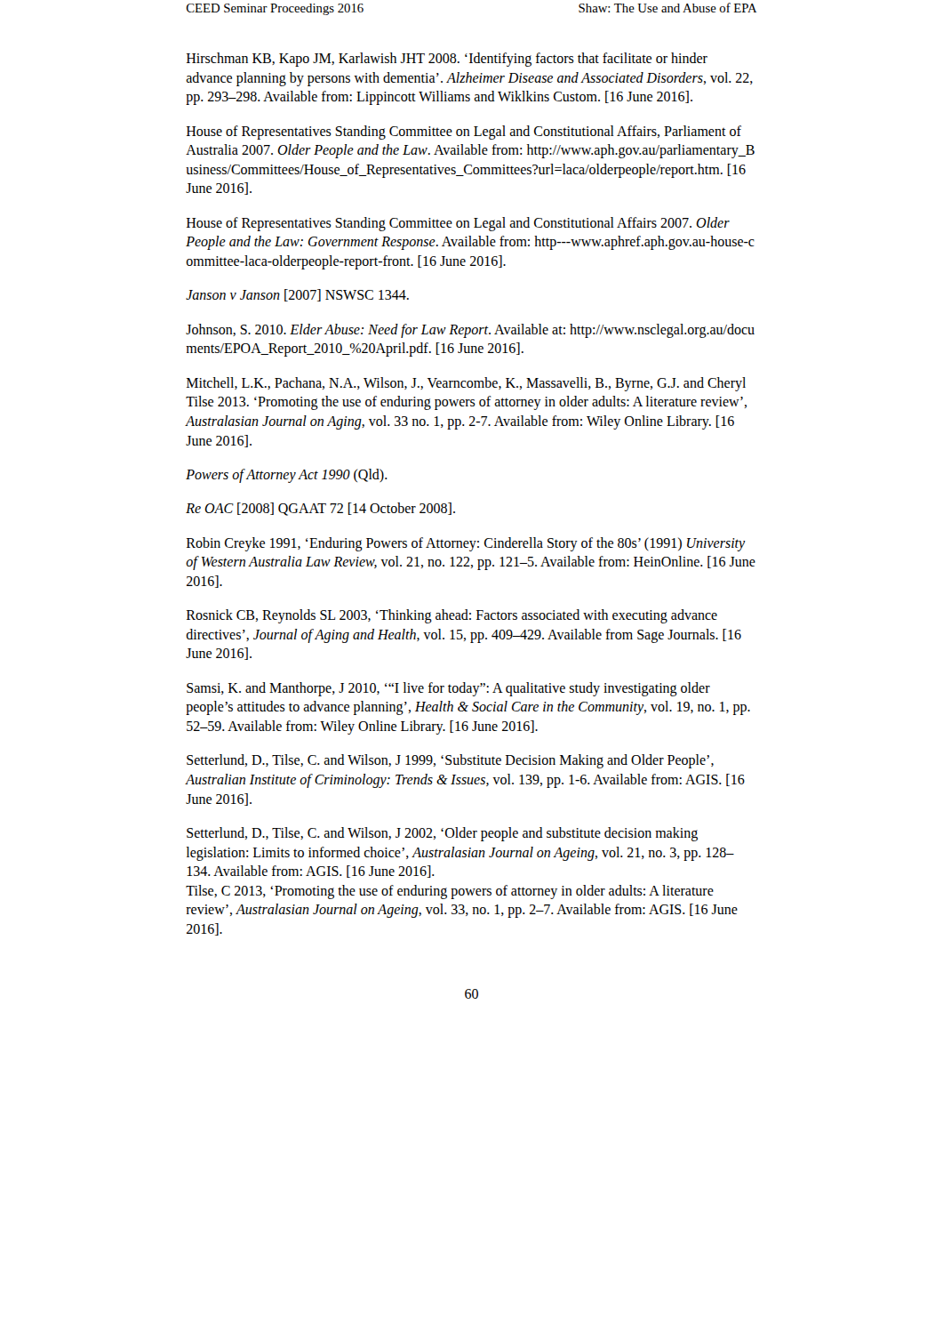CEED Seminar Proceedings 2016 Shaw: The Use and Abuse of EPA
Hirschman KB, Kapo JM, Karlawish JHT 2008. ‘Identifying factors that facilitate or hinder advance planning by persons with dementia’. Alzheimer Disease and Associated Disorders, vol. 22, pp. 293–298. Available from: Lippincott Williams and Wiklkins Custom. [16 June 2016].
House of Representatives Standing Committee on Legal and Constitutional Affairs, Parliament of Australia 2007. Older People and the Law. Available from: http://www.aph.gov.au/parliamentary_Business/Committees/House_of_Representatives_Committees?url=laca/olderpeople/report.htm. [16 June 2016].
House of Representatives Standing Committee on Legal and Constitutional Affairs 2007. Older People and the Law: Government Response. Available from: http---www.aphref.aph.gov.au-house-committee-laca-olderpeople-report-front. [16 June 2016].
Janson v Janson [2007] NSWSC 1344.
Johnson, S. 2010. Elder Abuse: Need for Law Report. Available at: http://www.nsclegal.org.au/documents/EPOA_Report_2010_%20April.pdf. [16 June 2016].
Mitchell, L.K., Pachana, N.A., Wilson, J., Vearncombe, K., Massavelli, B., Byrne, G.J. and Cheryl Tilse 2013. ‘Promoting the use of enduring powers of attorney in older adults: A literature review’, Australasian Journal on Aging, vol. 33 no. 1, pp. 2-7. Available from: Wiley Online Library. [16 June 2016].
Powers of Attorney Act 1990 (Qld).
Re OAC [2008] QGAAT 72 [14 October 2008].
Robin Creyke 1991, ‘Enduring Powers of Attorney: Cinderella Story of the 80s’ (1991) University of Western Australia Law Review, vol. 21, no. 122, pp. 121–5. Available from: HeinOnline. [16 June 2016].
Rosnick CB, Reynolds SL 2003, ‘Thinking ahead: Factors associated with executing advance directives’, Journal of Aging and Health, vol. 15, pp. 409–429. Available from Sage Journals. [16 June 2016].
Samsi, K. and Manthorpe, J 2010, ‘“I live for today”: A qualitative study investigating older people’s attitudes to advance planning’, Health & Social Care in the Community, vol. 19, no. 1, pp. 52–59. Available from: Wiley Online Library. [16 June 2016].
Setterlund, D., Tilse, C. and Wilson, J 1999, ‘Substitute Decision Making and Older People’, Australian Institute of Criminology: Trends & Issues, vol. 139, pp. 1-6. Available from: AGIS. [16 June 2016].
Setterlund, D., Tilse, C. and Wilson, J 2002, ‘Older people and substitute decision making legislation: Limits to informed choice’, Australasian Journal on Ageing, vol. 21, no. 3, pp. 128–134. Available from: AGIS. [16 June 2016].
Tilse, C 2013, ‘Promoting the use of enduring powers of attorney in older adults: A literature review’, Australasian Journal on Ageing, vol. 33, no. 1, pp. 2–7. Available from: AGIS. [16 June 2016].
60